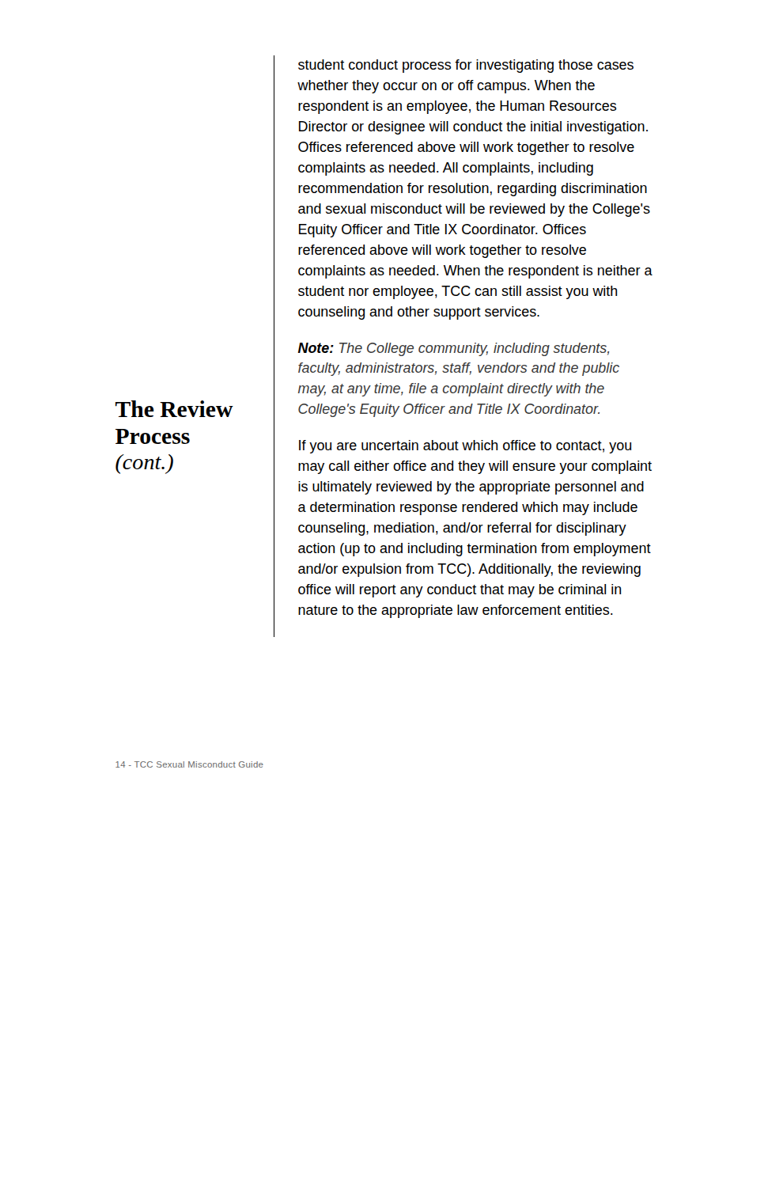The Review Process (cont.)
student conduct process for investigating those cases whether they occur on or off campus. When the respondent is an employee, the Human Resources Director or designee will conduct the initial investigation. Offices referenced above will work together to resolve complaints as needed. All complaints, including recommendation for resolution, regarding discrimination and sexual misconduct will be reviewed by the College's Equity Officer and Title IX Coordinator. Offices referenced above will work together to resolve complaints as needed. When the respondent is neither a student nor employee, TCC can still assist you with counseling and other support services.
Note: The College community, including students, faculty, administrators, staff, vendors and the public may, at any time, file a complaint directly with the College's Equity Officer and Title IX Coordinator.
If you are uncertain about which office to contact, you may call either office and they will ensure your complaint is ultimately reviewed by the appropriate personnel and a determination response rendered which may include counseling, mediation, and/or referral for disciplinary action (up to and including termination from employment and/or expulsion from TCC). Additionally, the reviewing office will report any conduct that may be criminal in nature to the appropriate law enforcement entities.
14 - TCC Sexual Misconduct Guide